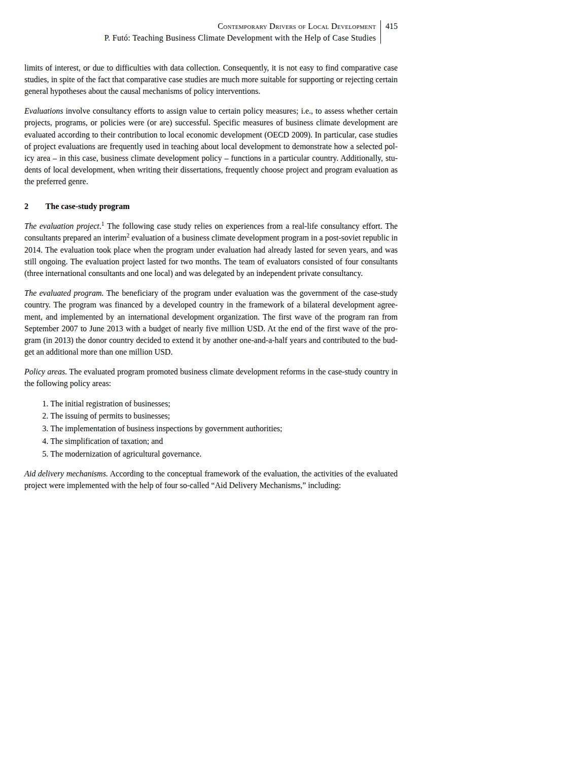Contemporary Drivers of Local Development
P. Futó: Teaching Business Climate Development with the Help of Case Studies
415
limits of interest, or due to difficulties with data collection. Consequently, it is not easy to find comparative case studies, in spite of the fact that comparative case studies are much more suitable for supporting or rejecting certain general hypotheses about the causal mechanisms of policy interventions.
Evaluations involve consultancy efforts to assign value to certain policy measures; i.e., to assess whether certain projects, programs, or policies were (or are) successful. Specific measures of business climate development are evaluated according to their contribution to local economic development (OECD 2009). In particular, case studies of project evaluations are frequently used in teaching about local development to demonstrate how a selected policy area – in this case, business climate development policy – functions in a particular country. Additionally, students of local development, when writing their dissertations, frequently choose project and program evaluation as the preferred genre.
2 The case-study program
The evaluation project.1 The following case study relies on experiences from a real-life consultancy effort. The consultants prepared an interim2 evaluation of a business climate development program in a post-soviet republic in 2014. The evaluation took place when the program under evaluation had already lasted for seven years, and was still ongoing. The evaluation project lasted for two months. The team of evaluators consisted of four consultants (three international consultants and one local) and was delegated by an independent private consultancy.
The evaluated program. The beneficiary of the program under evaluation was the government of the case-study country. The program was financed by a developed country in the framework of a bilateral development agreement, and implemented by an international development organization. The first wave of the program ran from September 2007 to June 2013 with a budget of nearly five million USD. At the end of the first wave of the program (in 2013) the donor country decided to extend it by another one-and-a-half years and contributed to the budget an additional more than one million USD.
Policy areas. The evaluated program promoted business climate development reforms in the case-study country in the following policy areas:
The initial registration of businesses;
The issuing of permits to businesses;
The implementation of business inspections by government authorities;
The simplification of taxation; and
The modernization of agricultural governance.
Aid delivery mechanisms. According to the conceptual framework of the evaluation, the activities of the evaluated project were implemented with the help of four so-called “Aid Delivery Mechanisms,” including: